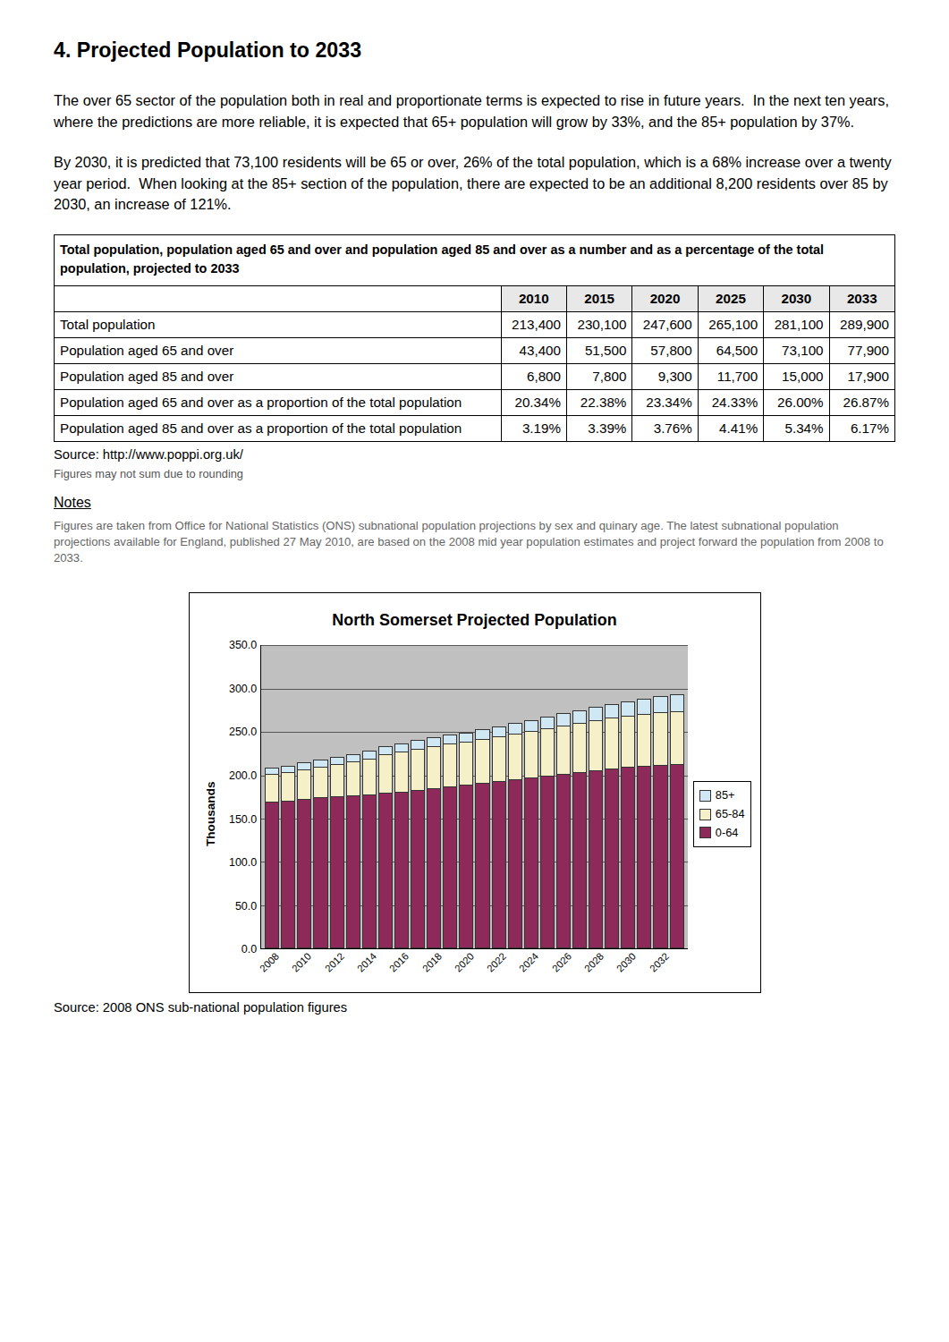4. Projected Population to 2033
The over 65 sector of the population both in real and proportionate terms is expected to rise in future years. In the next ten years, where the predictions are more reliable, it is expected that 65+ population will grow by 33%, and the 85+ population by 37%.
By 2030, it is predicted that 73,100 residents will be 65 or over, 26% of the total population, which is a 68% increase over a twenty year period. When looking at the 85+ section of the population, there are expected to be an additional 8,200 residents over 85 by 2030, an increase of 121%.
Total population, population aged 65 and over and population aged 85 and over as a number and as a percentage of the total population, projected to 2033
| | 2010 | 2015 | 2020 | 2025 | 2030 | 2033 |
| --- | --- | --- | --- | --- | --- | --- |
| Total population | 213,400 | 230,100 | 247,600 | 265,100 | 281,100 | 289,900 |
| Population aged 65 and over | 43,400 | 51,500 | 57,800 | 64,500 | 73,100 | 77,900 |
| Population aged 85 and over | 6,800 | 7,800 | 9,300 | 11,700 | 15,000 | 17,900 |
| Population aged 65 and over as a proportion of the total population | 20.34% | 22.38% | 23.34% | 24.33% | 26.00% | 26.87% |
| Population aged 85 and over as a proportion of the total population | 3.19% | 3.39% | 3.76% | 4.41% | 5.34% | 6.17% |
Source: http://www.poppi.org.uk/
Figures may not sum due to rounding
Notes
Figures are taken from Office for National Statistics (ONS) subnational population projections by sex and quinary age. The latest subnational population projections available for England, published 27 May 2010, are based on the 2008 mid year population estimates and project forward the population from 2008 to 2033.
North Somerset Projected Population
Thousands
350.0 300.0 250.0 200.0 150.0 100.0 50.0 0.0
2008
2010
2012
2014
2016
2018
2020
2022
2024
2026
2028
2030
2032
85+
65-84
0-64
Source: 2008 ONS sub-national population figures